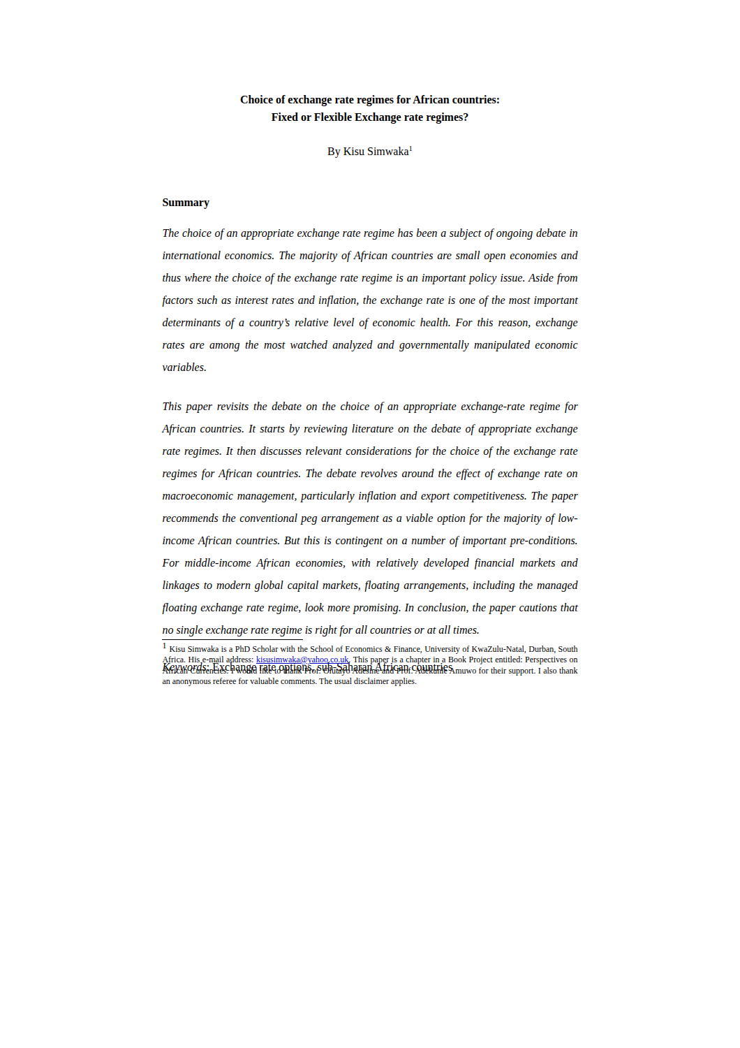Choice of exchange rate regimes for African countries:
Fixed or Flexible Exchange rate regimes?
By Kisu Simwaka1
Summary
The choice of an appropriate exchange rate regime has been a subject of ongoing debate in international economics. The majority of African countries are small open economies and thus where the choice of the exchange rate regime is an important policy issue. Aside from factors such as interest rates and inflation, the exchange rate is one of the most important determinants of a country’s relative level of economic health. For this reason, exchange rates are among the most watched analyzed and governmentally manipulated economic variables.
This paper revisits the debate on the choice of an appropriate exchange-rate regime for African countries. It starts by reviewing literature on the debate of appropriate exchange rate regimes. It then discusses relevant considerations for the choice of the exchange rate regimes for African countries. The debate revolves around the effect of exchange rate on macroeconomic management, particularly inflation and export competitiveness. The paper recommends the conventional peg arrangement as a viable option for the majority of low-income African countries. But this is contingent on a number of important pre-conditions. For middle-income African economies, with relatively developed financial markets and linkages to modern global capital markets, floating arrangements, including the managed floating exchange rate regime, look more promising. In conclusion, the paper cautions that no single exchange rate regime is right for all countries or at all times.
Keywords: Exchange rate options, sub-Saharan African countries
1 Kisu Simwaka is a PhD Scholar with the School of Economics & Finance, University of KwaZulu-Natal, Durban, South Africa. His e-mail address: kisusimwaka@yahoo.co.uk. This paper is a chapter in a Book Project entitled: Perspectives on African Currencies. I would like to thank Prof. Olutayo Adesine and Prof. Adekunle Amuwo for their support. I also thank an anonymous referee for valuable comments. The usual disclaimer applies.